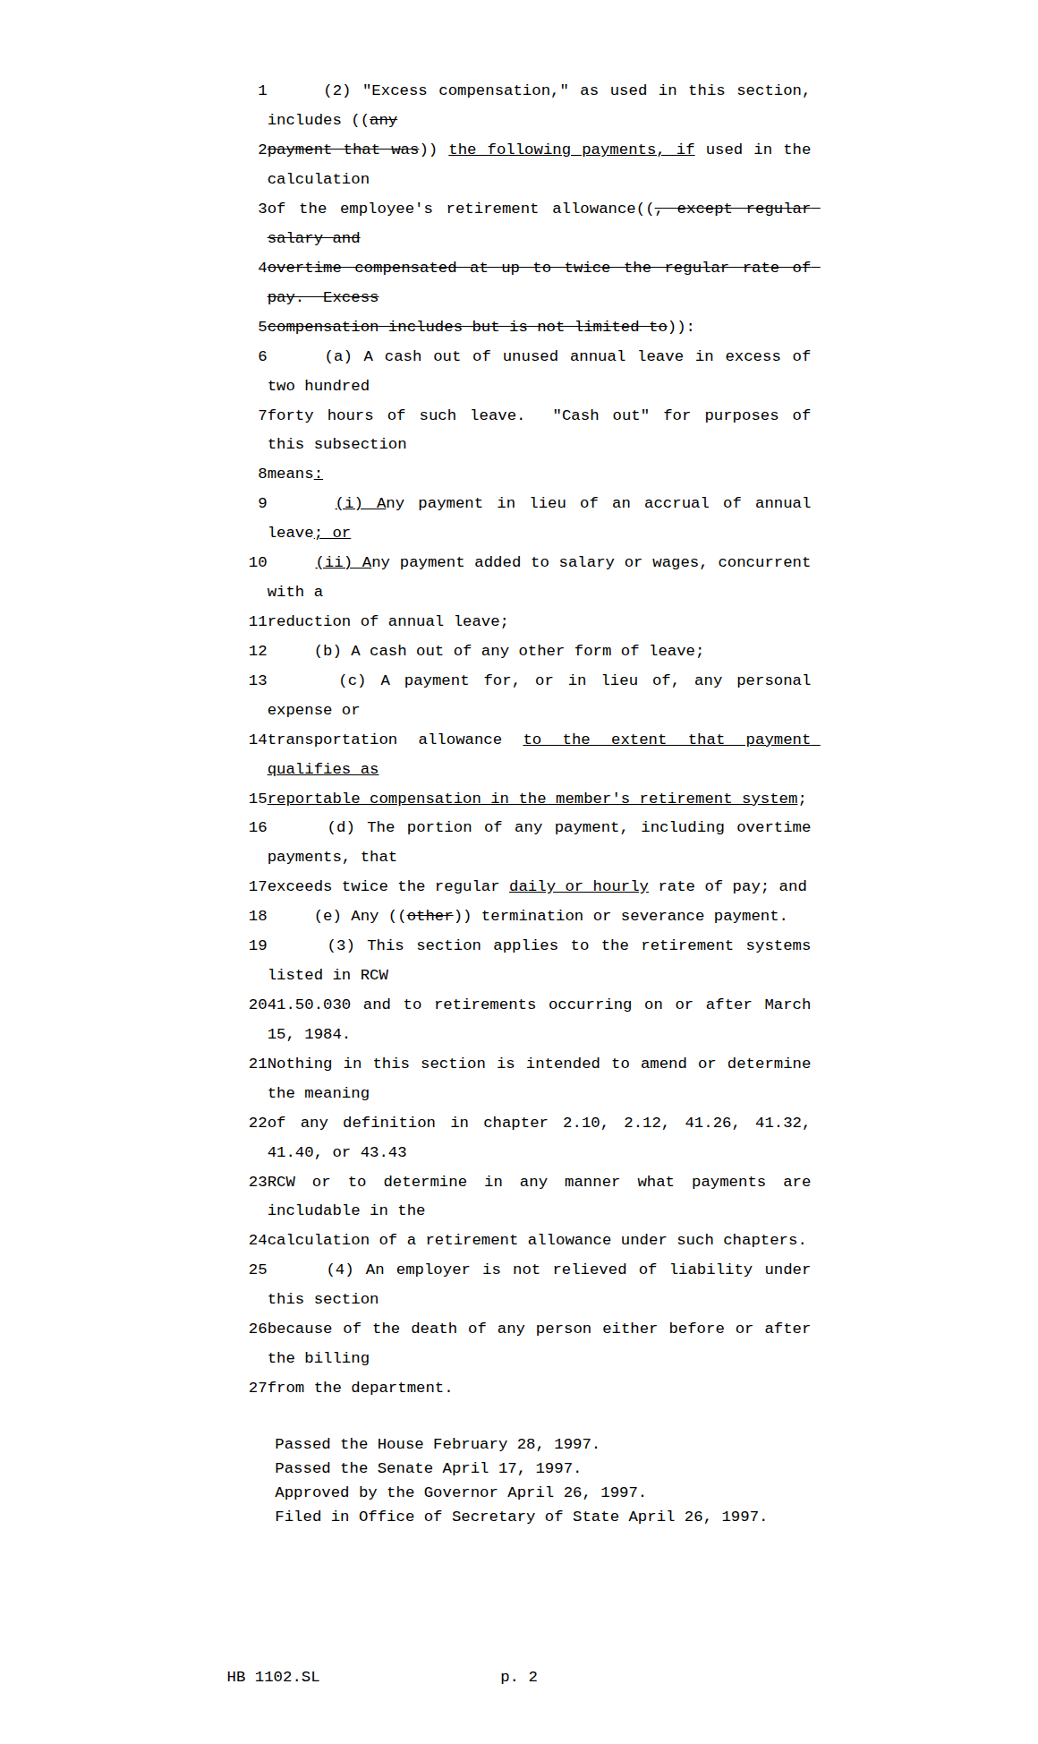| 1 | (2) "Excess compensation," as used in this section, includes (( any |
| 2 | payment that was )) the following payments, if used in the calculation |
| 3 | of the employee's retirement allowance(( , except regular salary and |
| 4 | overtime compensated at up to twice the regular rate of pay. Excess |
| 5 | compensation includes but is not limited to )): |
| 6 | (a) A cash out of unused annual leave in excess of two hundred |
| 7 | forty hours of such leave. "Cash out" for purposes of this subsection |
| 8 | means : |
| 9 | (i) A ny payment in lieu of an accrual of annual leave ; or |
| 10 | (ii) A ny payment added to salary or wages, concurrent with a |
| 11 | reduction of annual leave; |
| 12 | (b) A cash out of any other form of leave; |
| 13 | (c) A payment for, or in lieu of, any personal expense or |
| 14 | transportation allowance to the extent that payment qualifies as |
| 15 | reportable compensation in the member's retirement system ; |
| 16 | (d) The portion of any payment, including overtime payments, that |
| 17 | exceeds twice the regular daily or hourly rate of pay; and |
| 18 | (e) Any (( other )) termination or severance payment. |
| 19 | (3) This section applies to the retirement systems listed in RCW |
| 20 | 41.50.030 and to retirements occurring on or after March 15, 1984. |
| 21 | Nothing in this section is intended to amend or determine the meaning |
| 22 | of any definition in chapter 2.10, 2.12, 41.26, 41.32, 41.40, or 43.43 |
| 23 | RCW or to determine in any manner what payments are includable in the |
| 24 | calculation of a retirement allowance under such chapters. |
| 25 | (4) An employer is not relieved of liability under this section |
| 26 | because of the death of any person either before or after the billing |
| 27 | from the department. |
Passed the House February 28, 1997. Passed the Senate April 17, 1997. Approved by the Governor April 26, 1997. Filed in Office of Secretary of State April 26, 1997.
HB 1102.SL
p. 2
HB 1102.SL